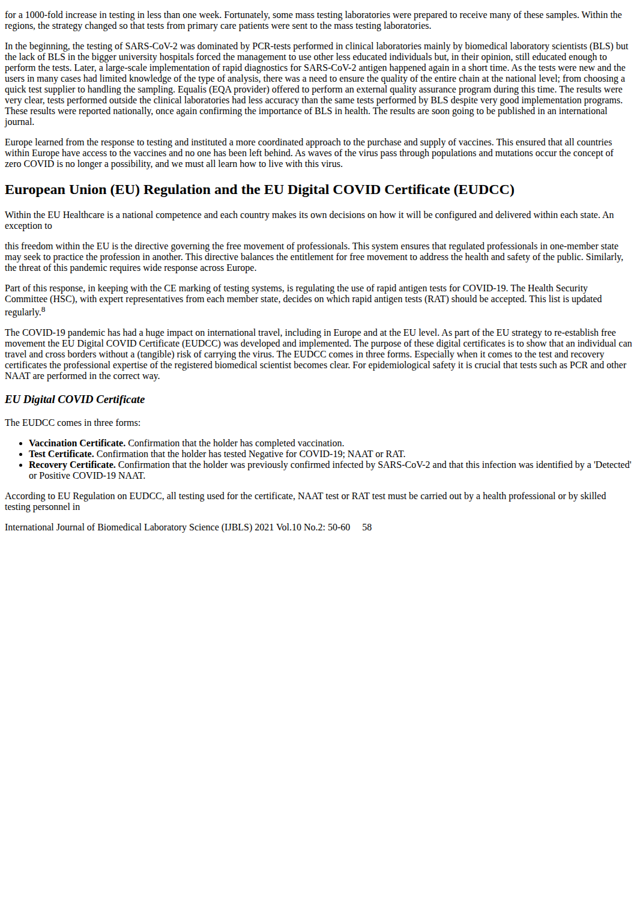for a 1000-fold increase in testing in less than one week. Fortunately, some mass testing laboratories were prepared to receive many of these samples. Within the regions, the strategy changed so that tests from primary care patients were sent to the mass testing laboratories.
In the beginning, the testing of SARS-CoV-2 was dominated by PCR-tests performed in clinical laboratories mainly by biomedical laboratory scientists (BLS) but the lack of BLS in the bigger university hospitals forced the management to use other less educated individuals but, in their opinion, still educated enough to perform the tests. Later, a large-scale implementation of rapid diagnostics for SARS-CoV-2 antigen happened again in a short time. As the tests were new and the users in many cases had limited knowledge of the type of analysis, there was a need to ensure the quality of the entire chain at the national level; from choosing a quick test supplier to handling the sampling. Equalis (EQA provider) offered to perform an external quality assurance program during this time. The results were very clear, tests performed outside the clinical laboratories had less accuracy than the same tests performed by BLS despite very good implementation programs. These results were reported nationally, once again confirming the importance of BLS in health. The results are soon going to be published in an international journal.
Europe learned from the response to testing and instituted a more coordinated approach to the purchase and supply of vaccines. This ensured that all countries within Europe have access to the vaccines and no one has been left behind. As waves of the virus pass through populations and mutations occur the concept of zero COVID is no longer a possibility, and we must all learn how to live with this virus.
European Union (EU) Regulation and the EU Digital COVID Certificate (EUDCC)
Within the EU Healthcare is a national competence and each country makes its own decisions on how it will be configured and delivered within each state. An exception to
this freedom within the EU is the directive governing the free movement of professionals. This system ensures that regulated professionals in one-member state may seek to practice the profession in another. This directive balances the entitlement for free movement to address the health and safety of the public. Similarly, the threat of this pandemic requires wide response across Europe.
Part of this response, in keeping with the CE marking of testing systems, is regulating the use of rapid antigen tests for COVID-19. The Health Security Committee (HSC), with expert representatives from each member state, decides on which rapid antigen tests (RAT) should be accepted. This list is updated regularly.8
The COVID-19 pandemic has had a huge impact on international travel, including in Europe and at the EU level. As part of the EU strategy to re-establish free movement the EU Digital COVID Certificate (EUDCC) was developed and implemented. The purpose of these digital certificates is to show that an individual can travel and cross borders without a (tangible) risk of carrying the virus. The EUDCC comes in three forms. Especially when it comes to the test and recovery certificates the professional expertise of the registered biomedical scientist becomes clear. For epidemiological safety it is crucial that tests such as PCR and other NAAT are performed in the correct way.
EU Digital COVID Certificate
The EUDCC comes in three forms:
Vaccination Certificate. Confirmation that the holder has completed vaccination.
Test Certificate. Confirmation that the holder has tested Negative for COVID-19; NAAT or RAT.
Recovery Certificate. Confirmation that the holder was previously confirmed infected by SARS-CoV-2 and that this infection was identified by a 'Detected' or Positive COVID-19 NAAT.
According to EU Regulation on EUDCC, all testing used for the certificate, NAAT test or RAT test must be carried out by a health professional or by skilled testing personnel in
International Journal of Biomedical Laboratory Science (IJBLS) 2021 Vol.10 No.2: 50-60 58